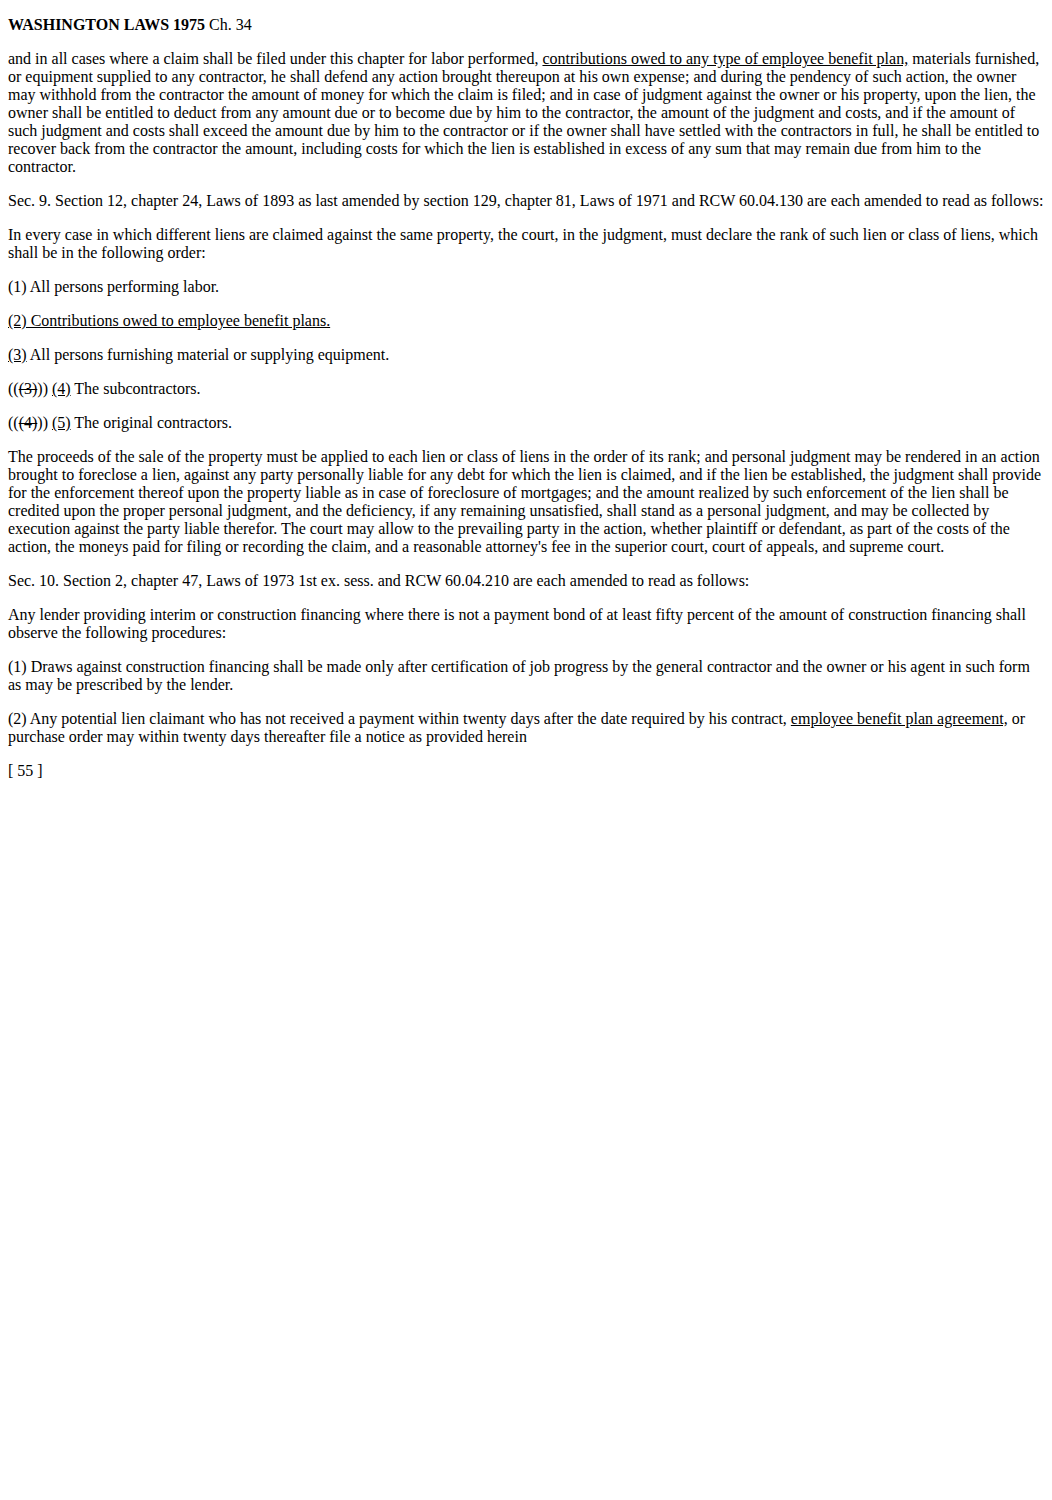WASHINGTON LAWS 1975 Ch. 34
and in all cases where a claim shall be filed under this chapter for labor performed, contributions owed to any type of employee benefit plan, materials furnished, or equipment supplied to any contractor, he shall defend any action brought thereupon at his own expense; and during the pendency of such action, the owner may withhold from the contractor the amount of money for which the claim is filed; and in case of judgment against the owner or his property, upon the lien, the owner shall be entitled to deduct from any amount due or to become due by him to the contractor, the amount of the judgment and costs, and if the amount of such judgment and costs shall exceed the amount due by him to the contractor or if the owner shall have settled with the contractors in full, he shall be entitled to recover back from the contractor the amount, including costs for which the lien is established in excess of any sum that may remain due from him to the contractor.
Sec. 9. Section 12, chapter 24, Laws of 1893 as last amended by section 129, chapter 81, Laws of 1971 and RCW 60.04.130 are each amended to read as follows:
In every case in which different liens are claimed against the same property, the court, in the judgment, must declare the rank of such lien or class of liens, which shall be in the following order:
(1) All persons performing labor.
(2) Contributions owed to employee benefit plans.
(3) All persons furnishing material or supplying equipment.
(((3))) (4) The subcontractors.
(((4))) (5) The original contractors.
The proceeds of the sale of the property must be applied to each lien or class of liens in the order of its rank; and personal judgment may be rendered in an action brought to foreclose a lien, against any party personally liable for any debt for which the lien is claimed, and if the lien be established, the judgment shall provide for the enforcement thereof upon the property liable as in case of foreclosure of mortgages; and the amount realized by such enforcement of the lien shall be credited upon the proper personal judgment, and the deficiency, if any remaining unsatisfied, shall stand as a personal judgment, and may be collected by execution against the party liable therefor. The court may allow to the prevailing party in the action, whether plaintiff or defendant, as part of the costs of the action, the moneys paid for filing or recording the claim, and a reasonable attorney's fee in the superior court, court of appeals, and supreme court.
Sec. 10. Section 2, chapter 47, Laws of 1973 1st ex. sess. and RCW 60.04.210 are each amended to read as follows:
Any lender providing interim or construction financing where there is not a payment bond of at least fifty percent of the amount of construction financing shall observe the following procedures:
(1) Draws against construction financing shall be made only after certification of job progress by the general contractor and the owner or his agent in such form as may be prescribed by the lender.
(2) Any potential lien claimant who has not received a payment within twenty days after the date required by his contract, employee benefit plan agreement, or purchase order may within twenty days thereafter file a notice as provided herein
[ 55 ]